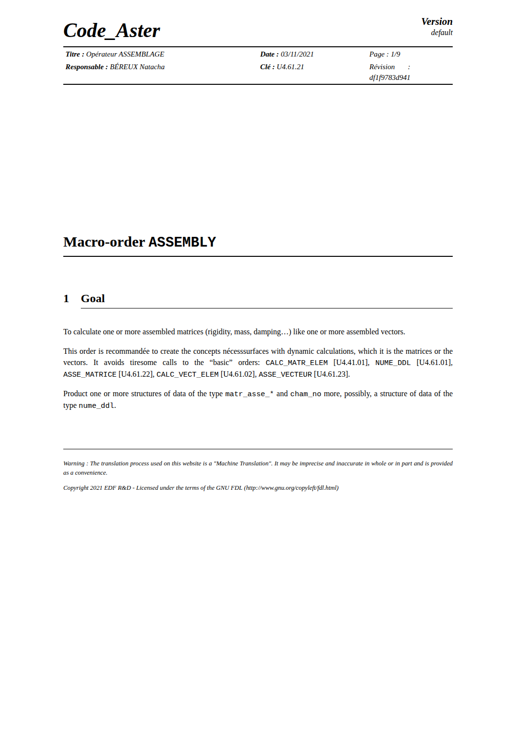Code_Aster
Version
default
| Titre : Opérateur ASSEMBLAGE | Date : 03/11/2021 | Page : 1/9 |
| Responsable : BÉREUX Natacha | Clé : U4.61.21 | Révision : df1f9783d941 |
Macro-order ASSEMBLY
1
Goal
To calculate one or more assembled matrices (rigidity, mass, damping…) like one or more assembled vectors.
This order is recommandée to create the concepts nécesssurfaces with dynamic calculations, which it is the matrices or the vectors. It avoids tiresome calls to the “basic” orders: CALC_MATR_ELEM [U4.41.01], NUME_DDL [U4.61.01], ASSE_MATRICE [U4.61.22], CALC_VECT_ELEM [U4.61.02], ASSE_VECTEUR [U4.61.23].
Product one or more structures of data of the type matr_asse_* and cham_no more, possibly, a structure of data of the type nume_ddl.
Warning : The translation process used on this website is a "Machine Translation". It may be imprecise and inaccurate in whole or in part and is provided as a convenience.
Copyright 2021 EDF R&D - Licensed under the terms of the GNU FDL (http://www.gnu.org/copyleft/fdl.html)